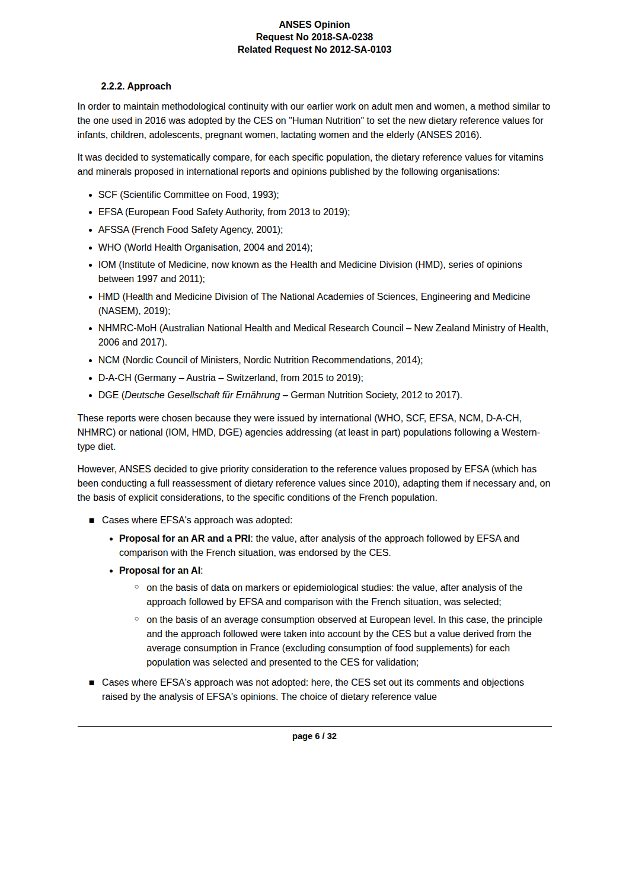ANSES Opinion Request No 2018-SA-0238 Related Request No 2012-SA-0103
2.2.2. Approach
In order to maintain methodological continuity with our earlier work on adult men and women, a method similar to the one used in 2016 was adopted by the CES on "Human Nutrition" to set the new dietary reference values for infants, children, adolescents, pregnant women, lactating women and the elderly (ANSES 2016).
It was decided to systematically compare, for each specific population, the dietary reference values for vitamins and minerals proposed in international reports and opinions published by the following organisations:
SCF (Scientific Committee on Food, 1993);
EFSA (European Food Safety Authority, from 2013 to 2019);
AFSSA (French Food Safety Agency, 2001);
WHO (World Health Organisation, 2004 and 2014);
IOM (Institute of Medicine, now known as the Health and Medicine Division (HMD), series of opinions between 1997 and 2011);
HMD (Health and Medicine Division of The National Academies of Sciences, Engineering and Medicine (NASEM), 2019);
NHMRC-MoH (Australian National Health and Medical Research Council – New Zealand Ministry of Health, 2006 and 2017).
NCM (Nordic Council of Ministers, Nordic Nutrition Recommendations, 2014);
D-A-CH (Germany – Austria – Switzerland, from 2015 to 2019);
DGE (Deutsche Gesellschaft für Ernährung – German Nutrition Society, 2012 to 2017).
These reports were chosen because they were issued by international (WHO, SCF, EFSA, NCM, D-A-CH, NHMRC) or national (IOM, HMD, DGE) agencies addressing (at least in part) populations following a Western-type diet.
However, ANSES decided to give priority consideration to the reference values proposed by EFSA (which has been conducting a full reassessment of dietary reference values since 2010), adapting them if necessary and, on the basis of explicit considerations, to the specific conditions of the French population.
Cases where EFSA's approach was adopted:
Proposal for an AR and a PRI: the value, after analysis of the approach followed by EFSA and comparison with the French situation, was endorsed by the CES.
Proposal for an AI:
on the basis of data on markers or epidemiological studies: the value, after analysis of the approach followed by EFSA and comparison with the French situation, was selected;
on the basis of an average consumption observed at European level. In this case, the principle and the approach followed were taken into account by the CES but a value derived from the average consumption in France (excluding consumption of food supplements) for each population was selected and presented to the CES for validation;
Cases where EFSA's approach was not adopted: here, the CES set out its comments and objections raised by the analysis of EFSA's opinions. The choice of dietary reference value
page 6 / 32